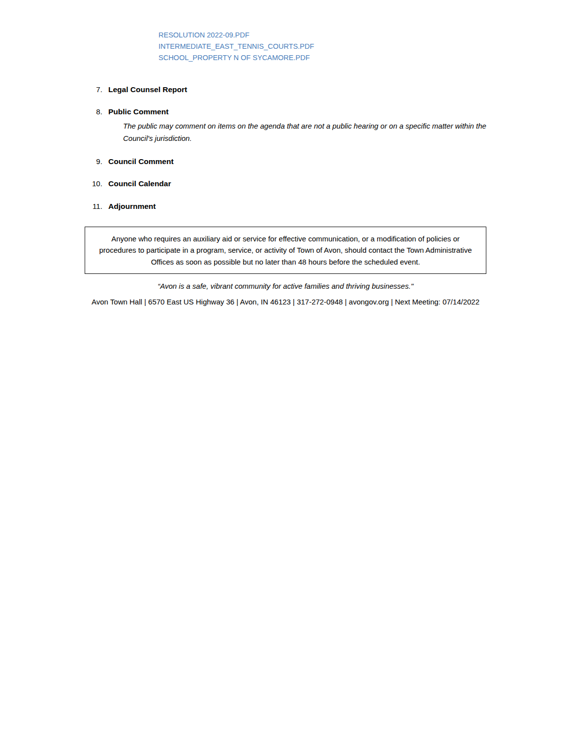RESOLUTION 2022-09.PDF INTERMEDIATE_EAST_TENNIS_COURTS.PDF SCHOOL_PROPERTY N OF SYCAMORE.PDF
Legal Counsel Report
Public Comment
The public may comment on items on the agenda that are not a public hearing or on a specific matter within the Council's jurisdiction.
Council Comment
Council Calendar
Adjournment
Anyone who requires an auxiliary aid or service for effective communication, or a modification of policies or procedures to participate in a program, service, or activity of Town of Avon, should contact the Town Administrative Offices as soon as possible but no later than 48 hours before the scheduled event.
“Avon is a safe, vibrant community for active families and thriving businesses."
Avon Town Hall | 6570 East US Highway 36 | Avon, IN 46123 | 317-272-0948 | avongov.org | Next Meeting: 07/14/2022